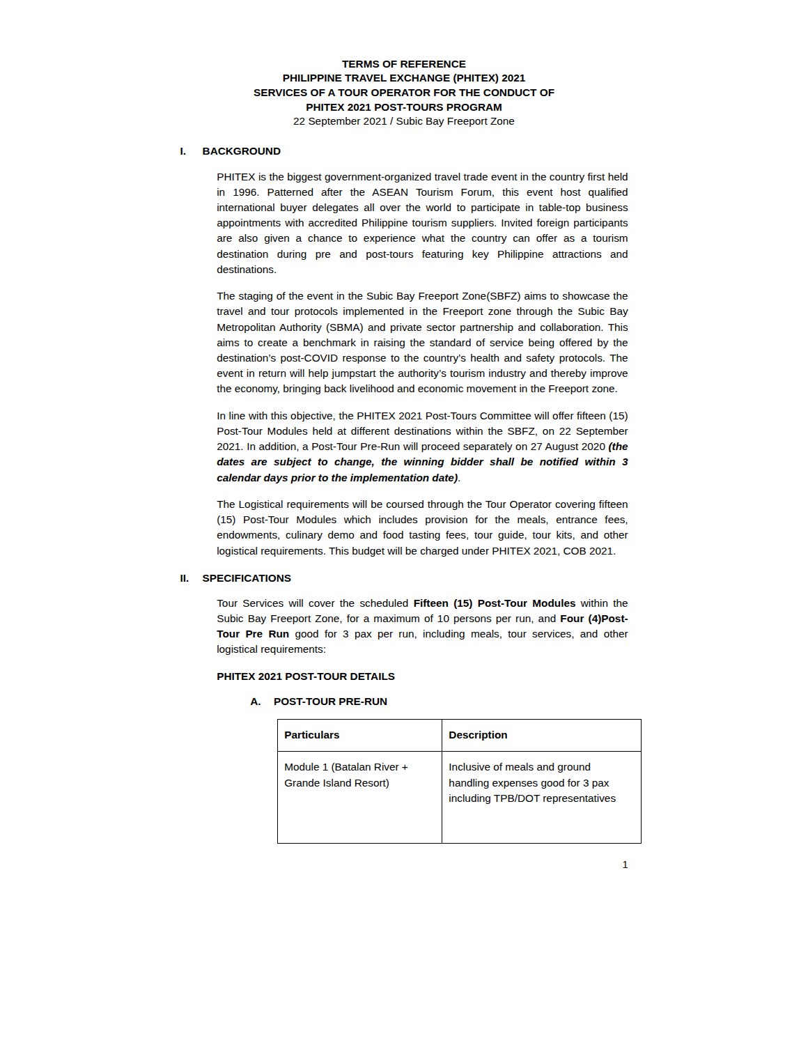TERMS OF REFERENCE
PHILIPPINE TRAVEL EXCHANGE (PHITEX) 2021
SERVICES OF A TOUR OPERATOR FOR THE CONDUCT OF
PHITEX 2021 POST-TOURS PROGRAM
22 September 2021 / Subic Bay Freeport Zone
I. BACKGROUND
PHITEX is the biggest government-organized travel trade event in the country first held in 1996. Patterned after the ASEAN Tourism Forum, this event host qualified international buyer delegates all over the world to participate in table-top business appointments with accredited Philippine tourism suppliers. Invited foreign participants are also given a chance to experience what the country can offer as a tourism destination during pre and post-tours featuring key Philippine attractions and destinations.
The staging of the event in the Subic Bay Freeport Zone(SBFZ) aims to showcase the travel and tour protocols implemented in the Freeport zone through the Subic Bay Metropolitan Authority (SBMA) and private sector partnership and collaboration. This aims to create a benchmark in raising the standard of service being offered by the destination’s post-COVID response to the country’s health and safety protocols. The event in return will help jumpstart the authority’s tourism industry and thereby improve the economy, bringing back livelihood and economic movement in the Freeport zone.
In line with this objective, the PHITEX 2021 Post-Tours Committee will offer fifteen (15) Post-Tour Modules held at different destinations within the SBFZ, on 22 September 2021. In addition, a Post-Tour Pre-Run will proceed separately on 27 August 2020 (the dates are subject to change, the winning bidder shall be notified within 3 calendar days prior to the implementation date).
The Logistical requirements will be coursed through the Tour Operator covering fifteen (15) Post-Tour Modules which includes provision for the meals, entrance fees, endowments, culinary demo and food tasting fees, tour guide, tour kits, and other logistical requirements. This budget will be charged under PHITEX 2021, COB 2021.
II. SPECIFICATIONS
Tour Services will cover the scheduled Fifteen (15) Post-Tour Modules within the Subic Bay Freeport Zone, for a maximum of 10 persons per run, and Four (4)Post-Tour Pre Run good for 3 pax per run, including meals, tour services, and other logistical requirements:
PHITEX 2021 POST-TOUR DETAILS
A. POST-TOUR PRE-RUN
| Particulars | Description |
| --- | --- |
| Module 1 (Batalan River + Grande Island Resort) | Inclusive of meals and ground handling expenses good for 3 pax including TPB/DOT representatives |
1